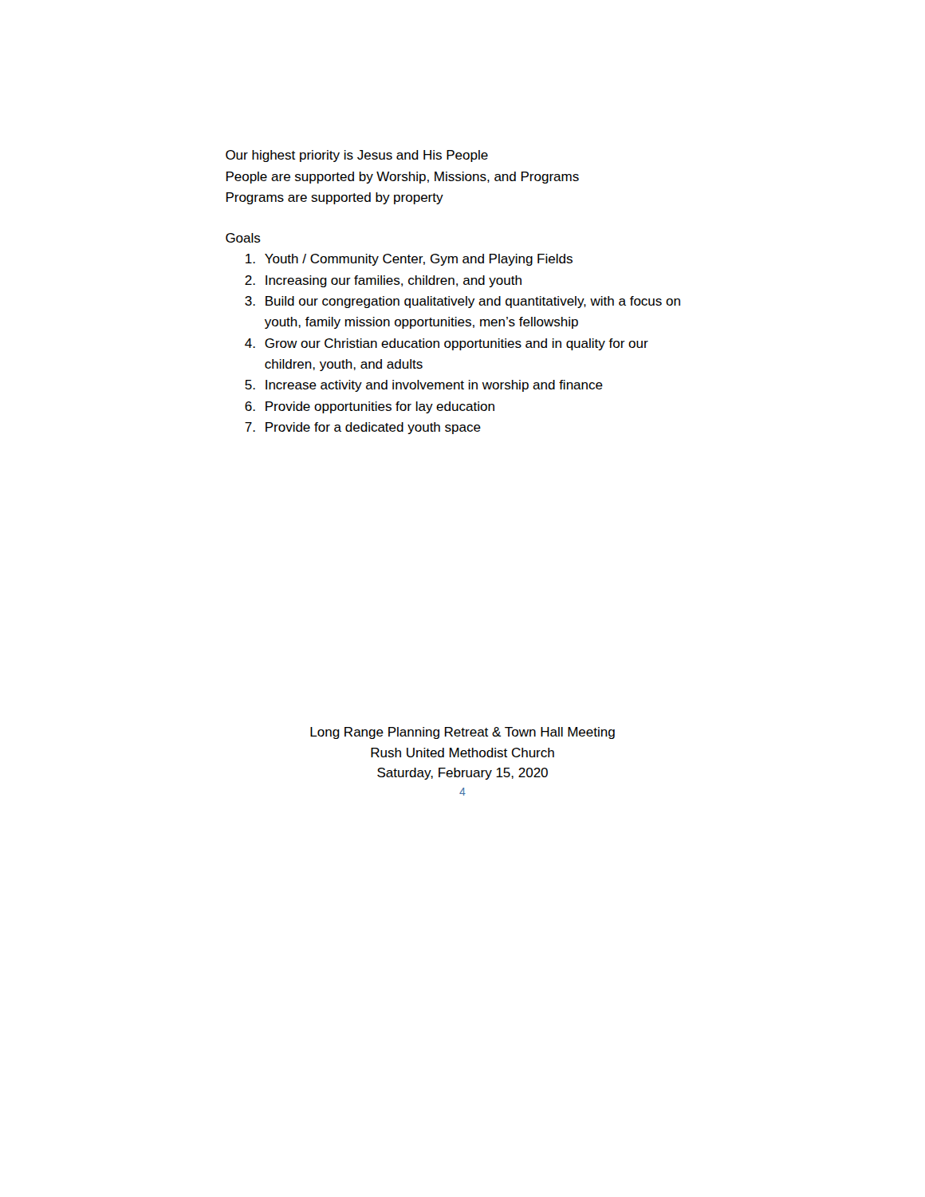Our highest priority is Jesus and His People
People are supported by Worship, Missions, and Programs
Programs are supported by property
Goals
Youth / Community Center, Gym and Playing Fields
Increasing our families, children, and youth
Build our congregation qualitatively and quantitatively, with a focus on youth, family mission opportunities, men’s fellowship
Grow our Christian education opportunities and in quality for our children, youth, and adults
Increase activity and involvement in worship and finance
Provide opportunities for lay education
Provide for a dedicated youth space
Long Range Planning Retreat & Town Hall Meeting
Rush United Methodist Church
Saturday, February 15, 2020
4